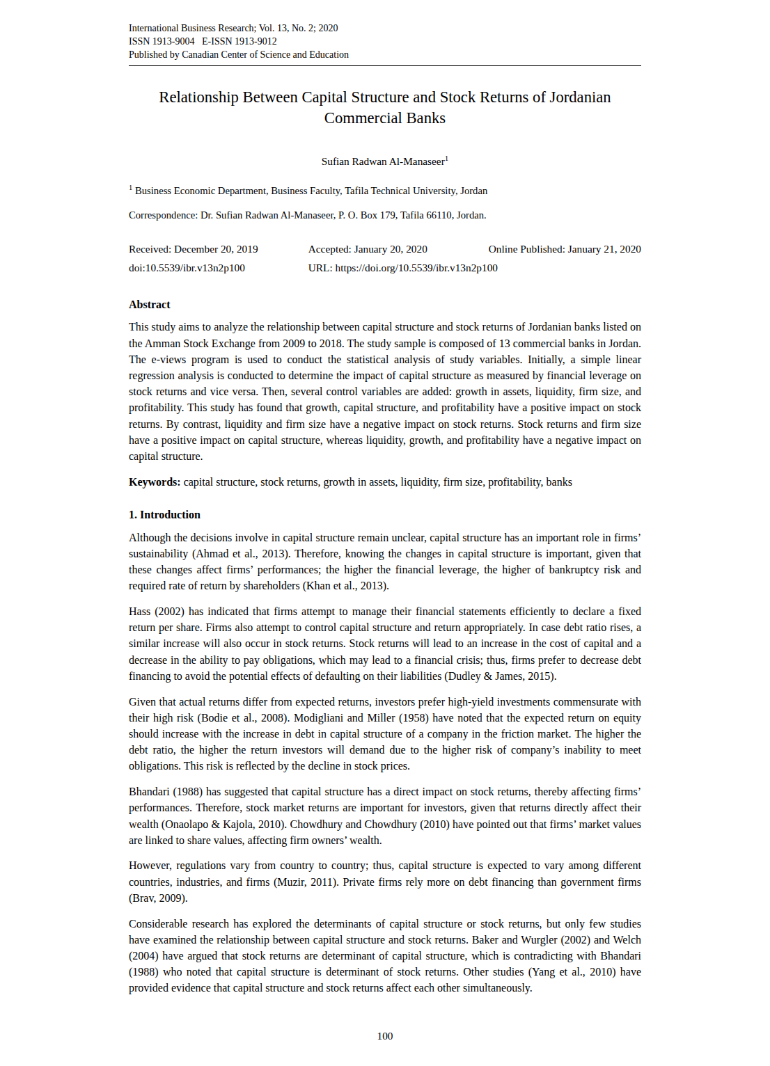International Business Research; Vol. 13, No. 2; 2020
ISSN 1913-9004 E-ISSN 1913-9012
Published by Canadian Center of Science and Education
Relationship Between Capital Structure and Stock Returns of Jordanian Commercial Banks
Sufian Radwan Al-Manaseer1
1 Business Economic Department, Business Faculty, Tafila Technical University, Jordan
Correspondence: Dr. Sufian Radwan Al-Manaseer, P. O. Box 179, Tafila 66110, Jordan.
| Received: December 20, 2019 | Accepted: January 20, 2020 | Online Published: January 21, 2020 |
| doi:10.5539/ibr.v13n2p100 | URL: https://doi.org/10.5539/ibr.v13n2p100 |
Abstract
This study aims to analyze the relationship between capital structure and stock returns of Jordanian banks listed on the Amman Stock Exchange from 2009 to 2018. The study sample is composed of 13 commercial banks in Jordan. The e-views program is used to conduct the statistical analysis of study variables. Initially, a simple linear regression analysis is conducted to determine the impact of capital structure as measured by financial leverage on stock returns and vice versa. Then, several control variables are added: growth in assets, liquidity, firm size, and profitability. This study has found that growth, capital structure, and profitability have a positive impact on stock returns. By contrast, liquidity and firm size have a negative impact on stock returns. Stock returns and firm size have a positive impact on capital structure, whereas liquidity, growth, and profitability have a negative impact on capital structure.
Keywords: capital structure, stock returns, growth in assets, liquidity, firm size, profitability, banks
1. Introduction
Although the decisions involve in capital structure remain unclear, capital structure has an important role in firms’ sustainability (Ahmad et al., 2013). Therefore, knowing the changes in capital structure is important, given that these changes affect firms’ performances; the higher the financial leverage, the higher of bankruptcy risk and required rate of return by shareholders (Khan et al., 2013).
Hass (2002) has indicated that firms attempt to manage their financial statements efficiently to declare a fixed return per share. Firms also attempt to control capital structure and return appropriately. In case debt ratio rises, a similar increase will also occur in stock returns. Stock returns will lead to an increase in the cost of capital and a decrease in the ability to pay obligations, which may lead to a financial crisis; thus, firms prefer to decrease debt financing to avoid the potential effects of defaulting on their liabilities (Dudley & James, 2015).
Given that actual returns differ from expected returns, investors prefer high-yield investments commensurate with their high risk (Bodie et al., 2008). Modigliani and Miller (1958) have noted that the expected return on equity should increase with the increase in debt in capital structure of a company in the friction market. The higher the debt ratio, the higher the return investors will demand due to the higher risk of company’s inability to meet obligations. This risk is reflected by the decline in stock prices.
Bhandari (1988) has suggested that capital structure has a direct impact on stock returns, thereby affecting firms’ performances. Therefore, stock market returns are important for investors, given that returns directly affect their wealth (Onaolapo & Kajola, 2010). Chowdhury and Chowdhury (2010) have pointed out that firms’ market values are linked to share values, affecting firm owners’ wealth.
However, regulations vary from country to country; thus, capital structure is expected to vary among different countries, industries, and firms (Muzir, 2011). Private firms rely more on debt financing than government firms (Brav, 2009).
Considerable research has explored the determinants of capital structure or stock returns, but only few studies have examined the relationship between capital structure and stock returns. Baker and Wurgler (2002) and Welch (2004) have argued that stock returns are determinant of capital structure, which is contradicting with Bhandari (1988) who noted that capital structure is determinant of stock returns. Other studies (Yang et al., 2010) have provided evidence that capital structure and stock returns affect each other simultaneously.
100